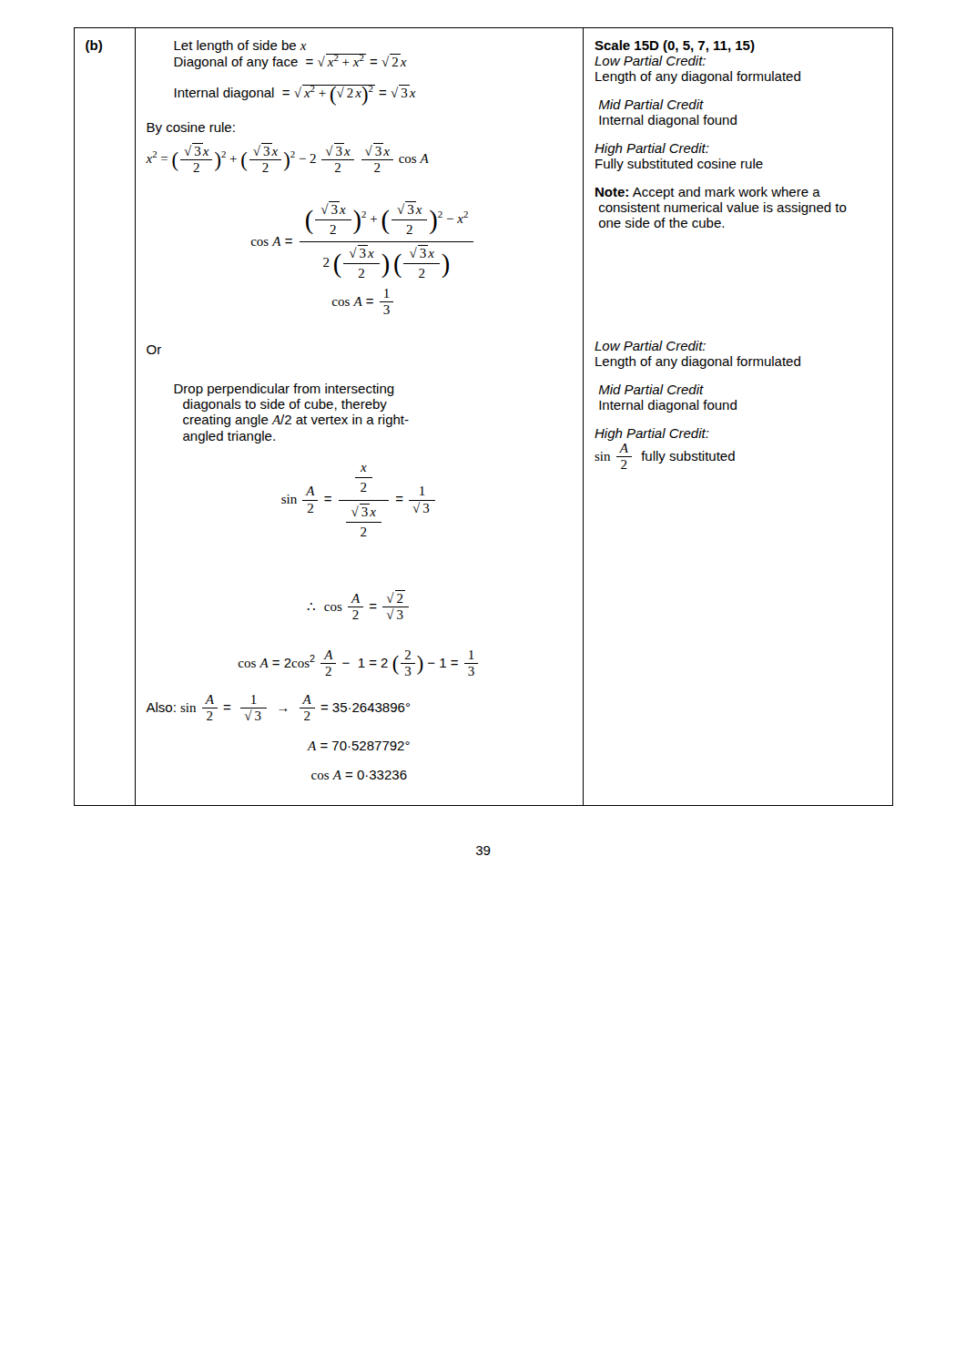| (b) | Let length of side be x Diagonal of any face = √ x 2 + x 2 = √ 2 x Internal diagonal = √ x 2 + ( √ 2 x ) 2 = √ 3 x By cosine rule: x 2 = ( √ 3 x 2 ) 2 + ( √ 3 x 2 ) 2 − 2 √ 3 x 2 √ 3 x 2 cos A cos A = ( √ 3 x 2 ) 2 + ( √ 3 x 2 ) 2 − x 2 2 ( √ 3 x 2 ) ( √ 3 x 2 ) cos A = 1 3 Or Drop perpendicular from intersecting diagonals to side of cube, thereby creating angle A /2 at vertex in a right- angled triangle. sin A 2 = x 2 √ 3 x 2 = 1 √ 3 ∴ cos A 2 = √ 2 √ 3 cos A = 2 cos 2 A 2 − 1 = 2 ( 2 3 ) − 1 = 1 3 Also: sin A 2 = 1 √ 3 → A 2 = 35·2643896° A = 70·5287792° cos A = 0·33236 | Scale 15D (0, 5, 7, 11, 15) Low Partial Credit: Length of any diagonal formulated Mid Partial Credit Internal diagonal found High Partial Credit: Fully substituted cosine rule Note: Accept and mark work where a consistent numerical value is assigned to one side of the cube. Low Partial Credit: Length of any diagonal formulated Mid Partial Credit Internal diagonal found High Partial Credit: sin A 2 fully substituted |
39